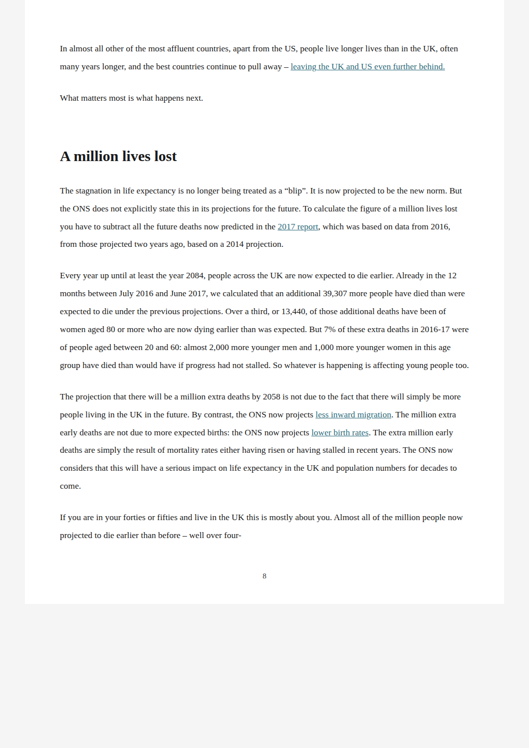In almost all other of the most affluent countries, apart from the US, people live longer lives than in the UK, often many years longer, and the best countries continue to pull away – leaving the UK and US even further behind.
What matters most is what happens next.
A million lives lost
The stagnation in life expectancy is no longer being treated as a “blip”. It is now projected to be the new norm. But the ONS does not explicitly state this in its projections for the future. To calculate the figure of a million lives lost you have to subtract all the future deaths now predicted in the 2017 report, which was based on data from 2016, from those projected two years ago, based on a 2014 projection.
Every year up until at least the year 2084, people across the UK are now expected to die earlier. Already in the 12 months between July 2016 and June 2017, we calculated that an additional 39,307 more people have died than were expected to die under the previous projections. Over a third, or 13,440, of those additional deaths have been of women aged 80 or more who are now dying earlier than was expected. But 7% of these extra deaths in 2016-17 were of people aged between 20 and 60: almost 2,000 more younger men and 1,000 more younger women in this age group have died than would have if progress had not stalled. So whatever is happening is affecting young people too.
The projection that there will be a million extra deaths by 2058 is not due to the fact that there will simply be more people living in the UK in the future. By contrast, the ONS now projects less inward migration. The million extra early deaths are not due to more expected births: the ONS now projects lower birth rates. The extra million early deaths are simply the result of mortality rates either having risen or having stalled in recent years. The ONS now considers that this will have a serious impact on life expectancy in the UK and population numbers for decades to come.
If you are in your forties or fifties and live in the UK this is mostly about you. Almost all of the million people now projected to die earlier than before – well over four-
8